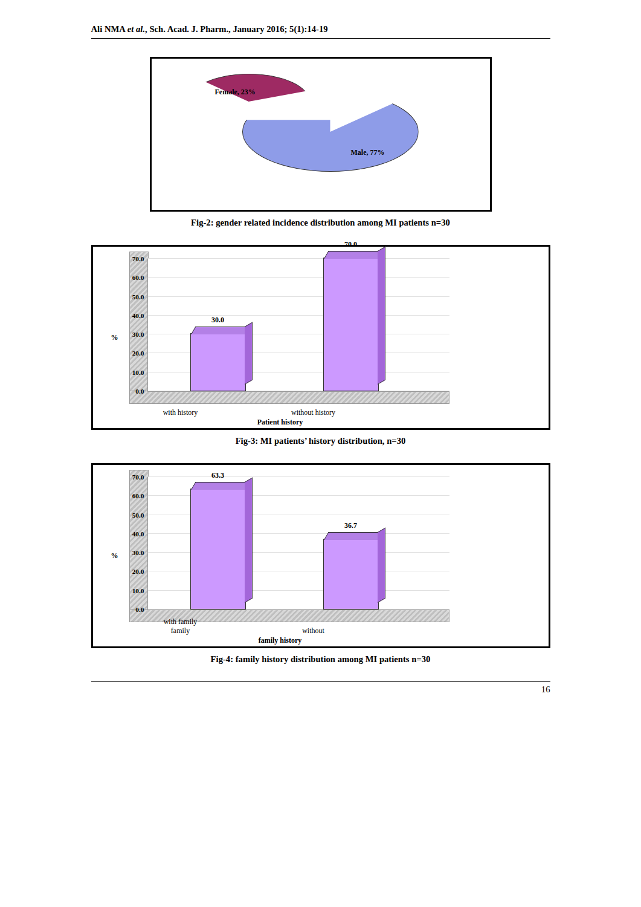Ali NMA et al., Sch. Acad. J. Pharm., January 2016; 5(1):14-19
Female, 23%
Male, 77%
Fig-2: gender related incidence distribution among MI patients n=30
%
0.0
10.0
20.0
30.0
40.0
50.0
60.0
70.0
30.0
70.0
with history
without history
Patient history
Fig-3: MI patients’ history distribution, n=30
%
0.0
10.0
20.0
30.0
40.0
50.0
60.0
70.0
63.3
36.7
with family
family
without
family history
Fig-4: family history distribution among MI patients n=30
16